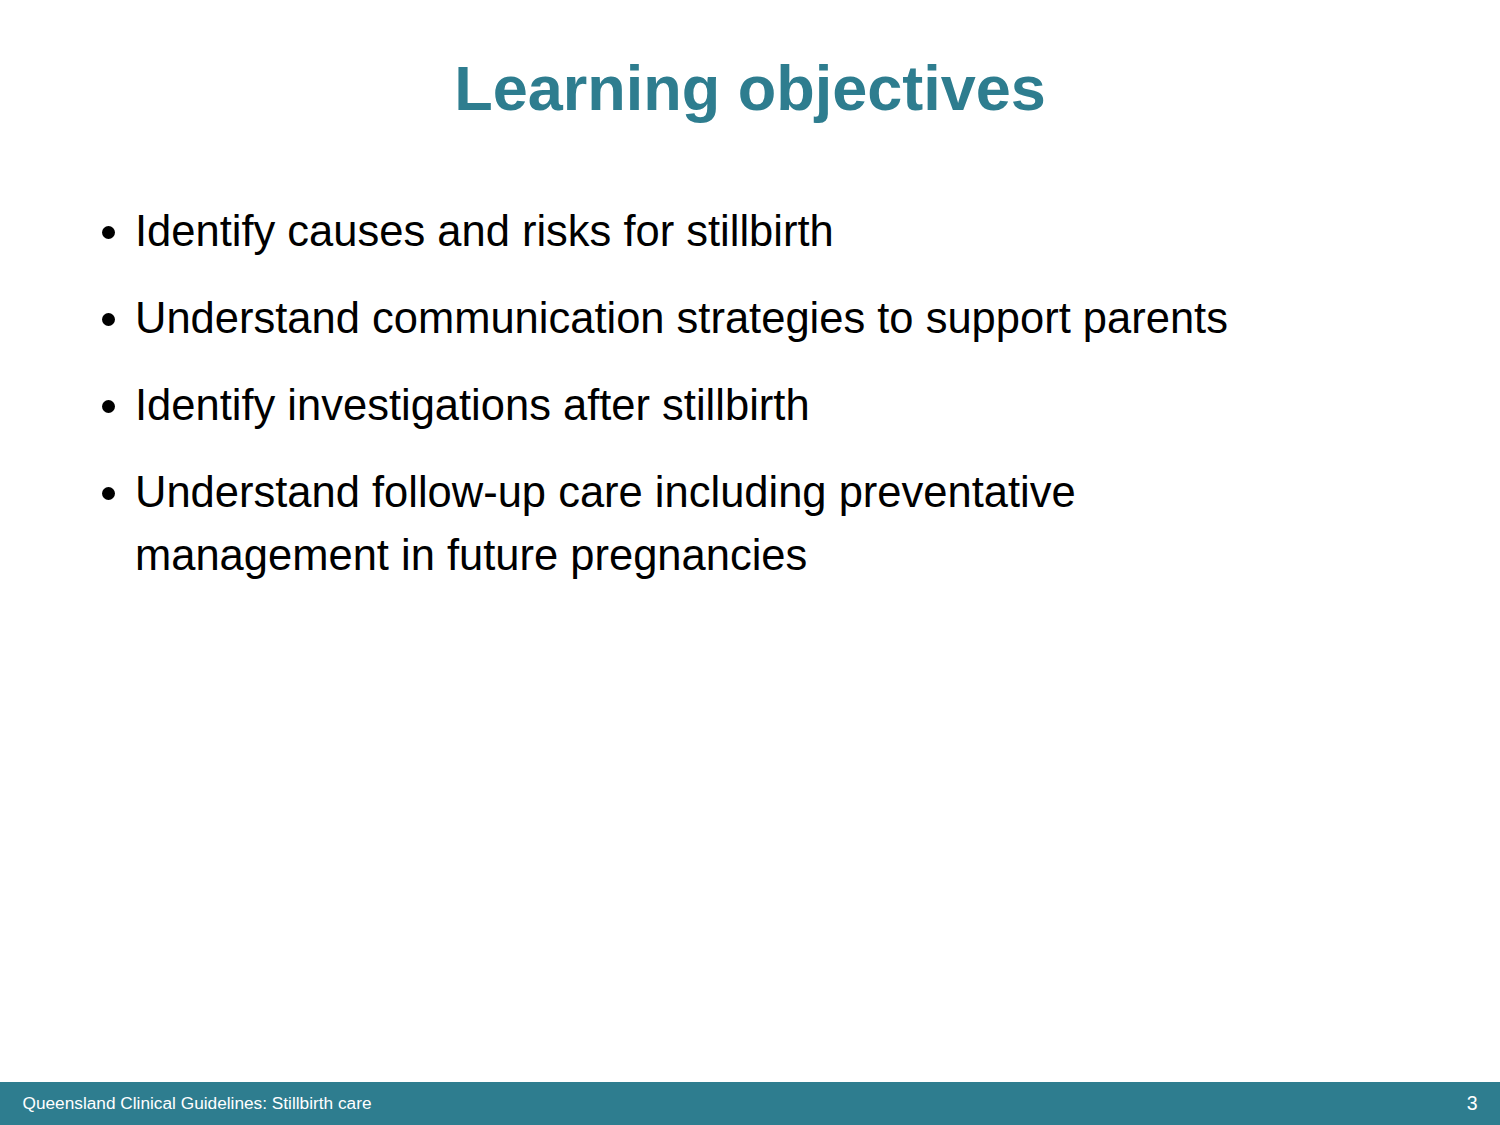Learning objectives
Identify causes and risks for stillbirth
Understand communication strategies to support parents
Identify investigations after stillbirth
Understand follow-up care including preventative management in future pregnancies
Queensland Clinical Guidelines: Stillbirth care 3